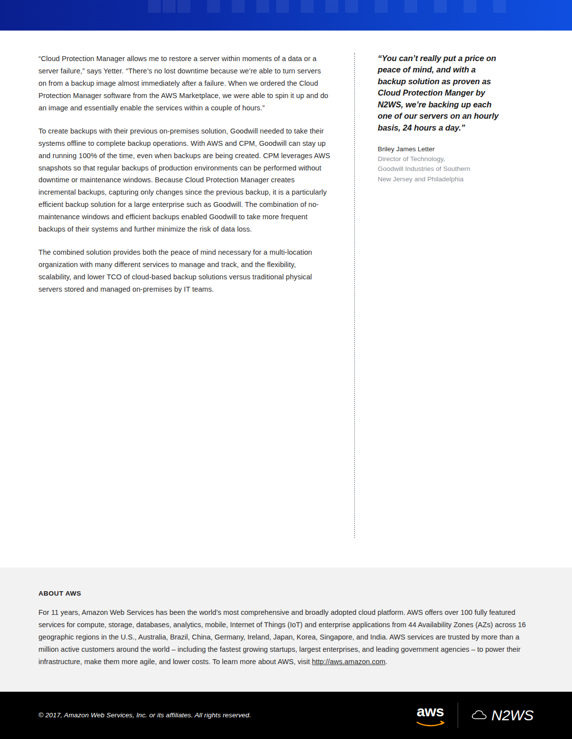“Cloud Protection Manager allows me to restore a server within moments of a data or a server failure,” says Yetter. “There’s no lost downtime because we’re able to turn servers on from a backup image almost immediately after a failure. When we ordered the Cloud Protection Manager software from the AWS Marketplace, we were able to spin it up and do an image and essentially enable the services within a couple of hours.”
To create backups with their previous on-premises solution, Goodwill needed to take their systems offline to complete backup operations. With AWS and CPM, Goodwill can stay up and running 100% of the time, even when backups are being created. CPM leverages AWS snapshots so that regular backups of production environments can be performed without downtime or maintenance windows. Because Cloud Protection Manager creates incremental backups, capturing only changes since the previous backup, it is a particularly efficient backup solution for a large enterprise such as Goodwill. The combination of no-maintenance windows and efficient backups enabled Goodwill to take more frequent backups of their systems and further minimize the risk of data loss.
The combined solution provides both the peace of mind necessary for a multi-location organization with many different services to manage and track, and the flexibility, scalability, and lower TCO of cloud-based backup solutions versus traditional physical servers stored and managed on-premises by IT teams.
“You can’t really put a price on peace of mind, and with a backup solution as proven as Cloud Protection Manger by N2WS, we’re backing up each one of our servers on an hourly basis, 24 hours a day.”
Briley James Letter
Director of Technology,
Goodwill Industries of Southern
New Jersey and Philadelphia
ABOUT AWS
For 11 years, Amazon Web Services has been the world’s most comprehensive and broadly adopted cloud platform. AWS offers over 100 fully featured services for compute, storage, databases, analytics, mobile, Internet of Things (IoT) and enterprise applications from 44 Availability Zones (AZs) across 16 geographic regions in the U.S., Australia, Brazil, China, Germany, Ireland, Japan, Korea, Singapore, and India. AWS services are trusted by more than a million active customers around the world – including the fastest growing startups, largest enterprises, and leading government agencies – to power their infrastructure, make them more agile, and lower costs. To learn more about AWS, visit http://aws.amazon.com.
© 2017, Amazon Web Services, Inc. or its affiliates. All rights reserved.
aws
N2WS